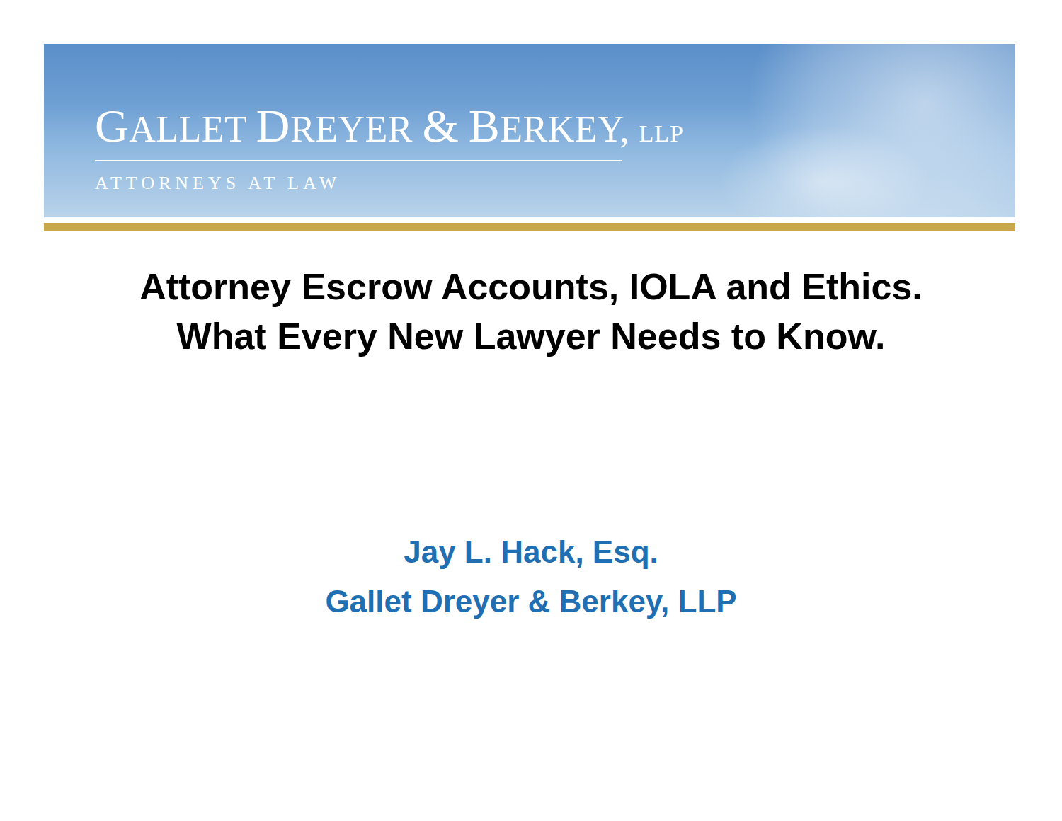GALLET DREYER & BERKEY, LLP
ATTORNEYS AT LAW
Attorney Escrow Accounts, IOLA and Ethics.
What Every New Lawyer Needs to Know.
Jay L. Hack, Esq.
Gallet Dreyer & Berkey, LLP